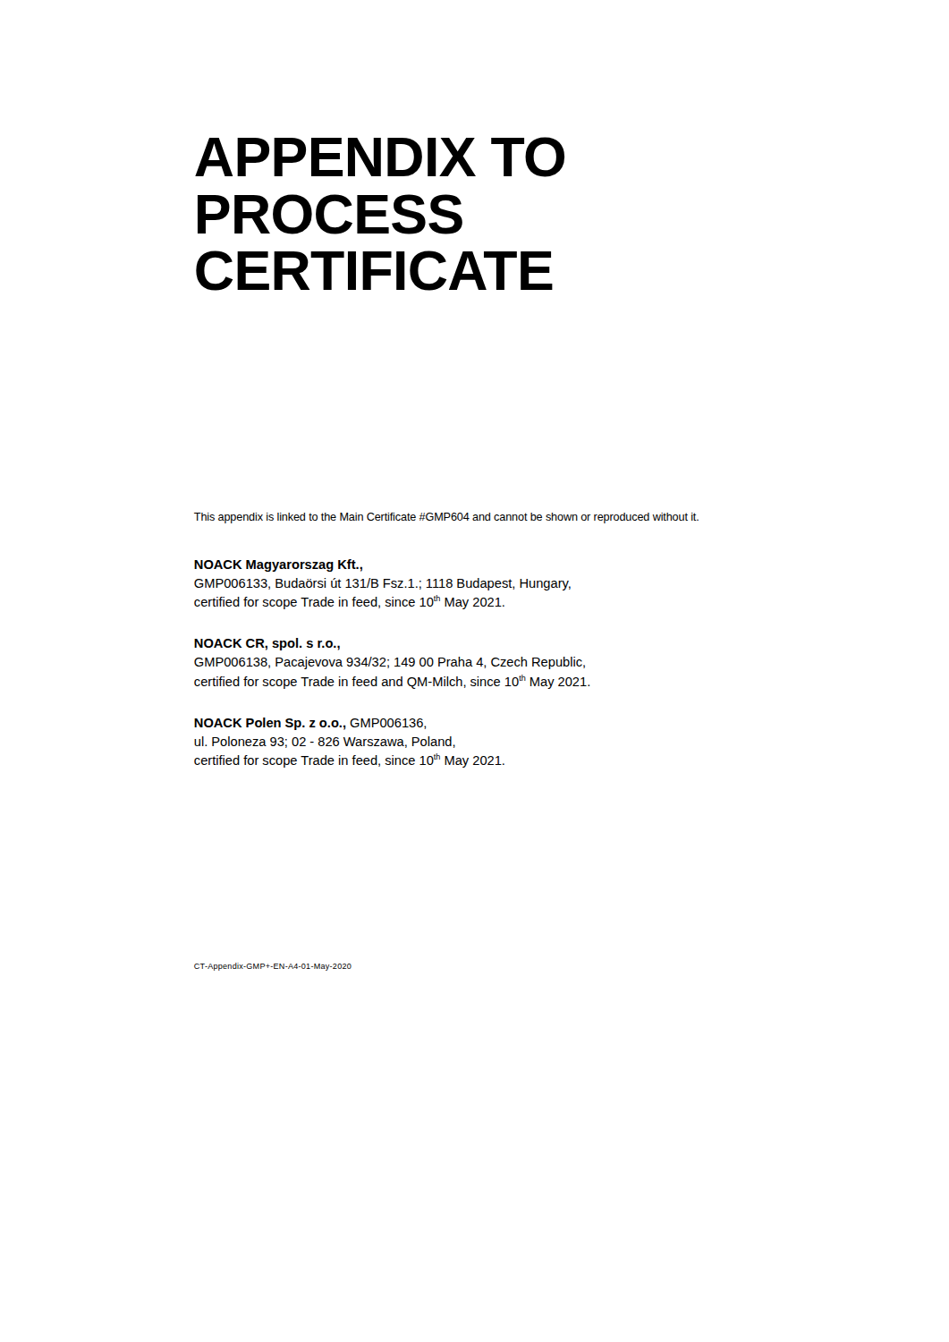Appendix to
Process
Certificate
This appendix is linked to the Main Certificate #GMP604 and cannot be shown or reproduced without it.
NOACK Magyarorszag Kft.,
GMP006133, Budaörsi út 131/B Fsz.1.; 1118 Budapest, Hungary,
certified for scope Trade in feed, since 10th May 2021.
NOACK CR, spol. s r.o.,
GMP006138, Pacajevova 934/32; 149 00 Praha 4, Czech Republic,
certified for scope Trade in feed and QM-Milch, since 10th May 2021.
NOACK Polen Sp. z o.o., GMP006136,
ul. Poloneza 93; 02 - 826 Warszawa, Poland,
certified for scope Trade in feed, since 10th May 2021.
CT-Appendix-GMP+-EN-A4-01-May-2020